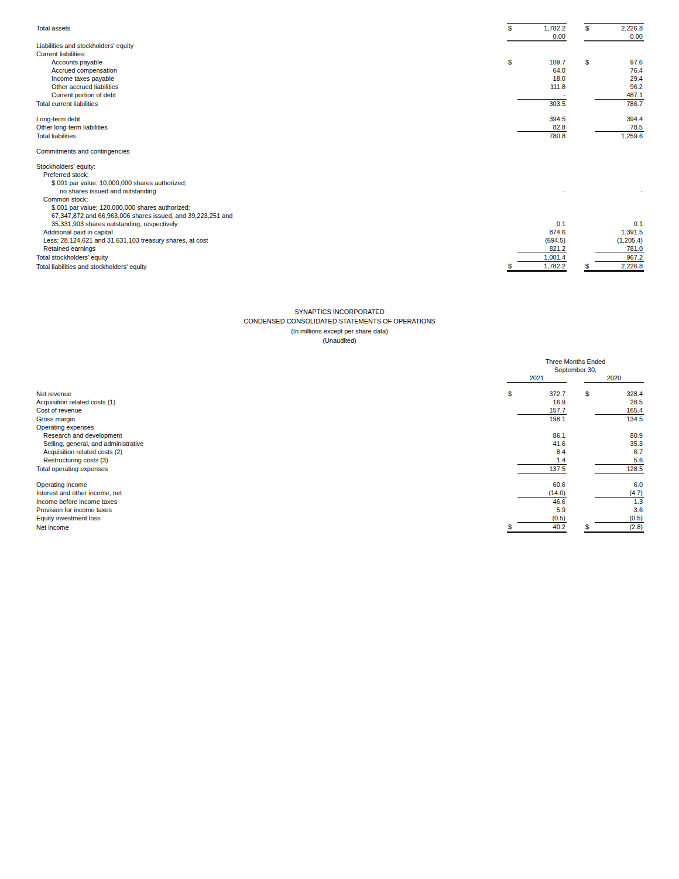| Total assets | | $ | 1,782.2 | | $ | 2,226.8 |
| | | | 0.00 | | | 0.00 |
| Liabilities and stockholders' equity | | | | | | |
| Current liabilities: | | | | | | |
| Accounts payable | | $ | 109.7 | | $ | 97.6 |
| Accrued compensation | | | 64.0 | | | 76.4 |
| Income taxes payable | | | 18.0 | | | 29.4 |
| Other accrued liabilities | | | 111.8 | | | 96.2 |
| Current portion of debt | | | - | | | 487.1 |
| Total current liabilities | | | 303.5 | | | 786.7 |
| Long-term debt | | | 394.5 | | | 394.4 |
| Other long-term liabilities | | | 82.8 | | | 78.5 |
| Total liabilities | | | 780.8 | | | 1,259.6 |
| Commitments and contingencies | | | | | | |
| Stockholders' equity: | | | | | | |
| Preferred stock; | | | | | | |
| $.001 par value; 10,000,000 shares authorized; | | | | | | |
| no shares issued and outstanding | | | - | | | - |
| Common stock; | | | | | | |
| $.001 par value; 120,000,000 shares authorized; | | | | | | |
| 67,347,872 and 66,963,006 shares issued, and 39,223,251 and | | | | | | |
| 35,331,903 shares outstanding, respectively | | | 0.1 | | | 0.1 |
| Additional paid in capital | | | 874.6 | | | 1,391.5 |
| Less: 28,124,621 and 31,631,103 treasury shares, at cost | | | (694.5) | | | (1,205.4) |
| Retained earnings | | | 821.2 | | | 781.0 |
| Total stockholders' equity | | | 1,001.4 | | | 967.2 |
| Total liabilities and stockholders' equity | | $ | 1,782.2 | | $ | 2,226.8 |
SYNAPTICS INCORPORATED
CONDENSED CONSOLIDATED STATEMENTS OF OPERATIONS
(In millions except per share data)
(Unaudited)
| | | Three Months Ended |
| | | September 30, |
| | | 2021 | | 2020 |
| Net revenue | | $ | 372.7 | | $ | 328.4 |
| Acquisition related costs (1) | | | 16.9 | | | 28.5 |
| Cost of revenue | | | 157.7 | | | 165.4 |
| Gross margin | | | 198.1 | | | 134.5 |
| Operating expenses | | | | | | |
| Research and development | | | 86.1 | | | 80.9 |
| Selling, general, and administrative | | | 41.6 | | | 35.3 |
| Acquisition related costs (2) | | | 8.4 | | | 6.7 |
| Restructuring costs (3) | | | 1.4 | | | 5.6 |
| Total operating expenses | | | 137.5 | | | 128.5 |
| Operating income | | | 60.6 | | | 6.0 |
| Interest and other income, net | | | (14.0) | | | (4.7) |
| Income before income taxes | | | 46.6 | | | 1.3 |
| Provision for income taxes | | | 5.9 | | | 3.6 |
| Equity investment loss | | | (0.5) | | | (0.5) |
| Net income | | $ | 40.2 | | $ | (2.8) |